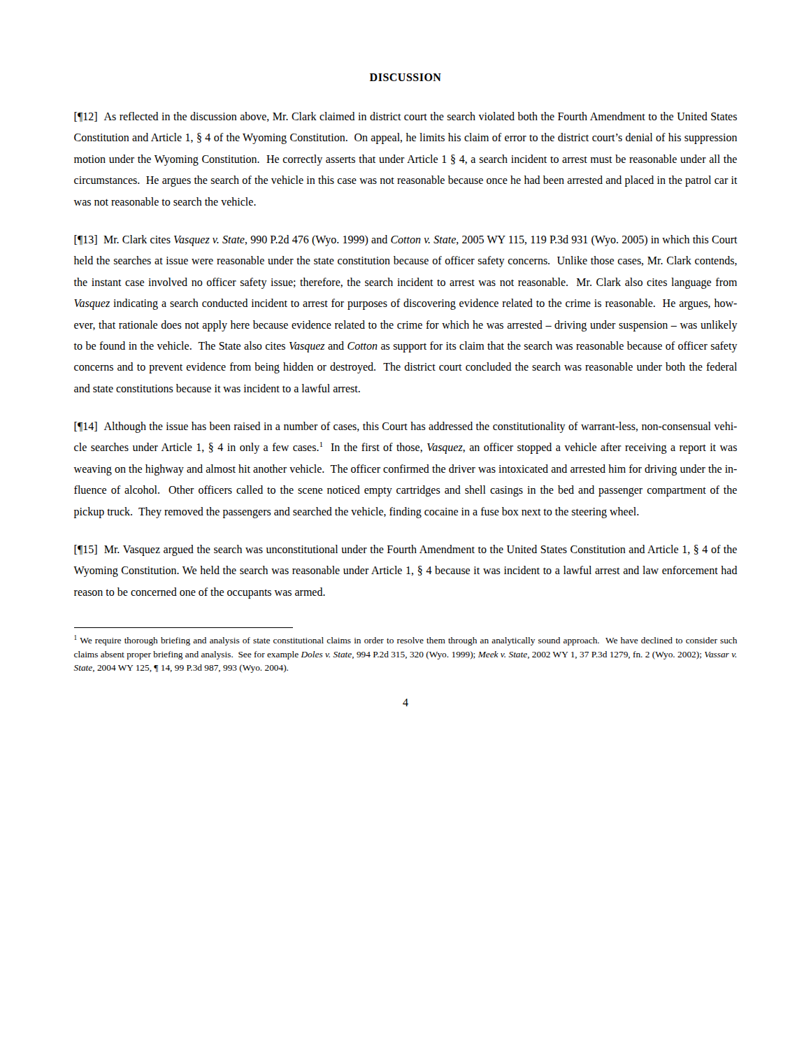DISCUSSION
[¶12] As reflected in the discussion above, Mr. Clark claimed in district court the search violated both the Fourth Amendment to the United States Constitution and Article 1, § 4 of the Wyoming Constitution. On appeal, he limits his claim of error to the district court’s denial of his suppression motion under the Wyoming Constitution. He correctly asserts that under Article 1 § 4, a search incident to arrest must be reasonable under all the circumstances. He argues the search of the vehicle in this case was not reasonable because once he had been arrested and placed in the patrol car it was not reasonable to search the vehicle.
[¶13] Mr. Clark cites Vasquez v. State, 990 P.2d 476 (Wyo. 1999) and Cotton v. State, 2005 WY 115, 119 P.3d 931 (Wyo. 2005) in which this Court held the searches at issue were reasonable under the state constitution because of officer safety concerns. Unlike those cases, Mr. Clark contends, the instant case involved no officer safety issue; therefore, the search incident to arrest was not reasonable. Mr. Clark also cites language from Vasquez indicating a search conducted incident to arrest for purposes of discovering evidence related to the crime is reasonable. He argues, however, that rationale does not apply here because evidence related to the crime for which he was arrested – driving under suspension – was unlikely to be found in the vehicle. The State also cites Vasquez and Cotton as support for its claim that the search was reasonable because of officer safety concerns and to prevent evidence from being hidden or destroyed. The district court concluded the search was reasonable under both the federal and state constitutions because it was incident to a lawful arrest.
[¶14] Although the issue has been raised in a number of cases, this Court has addressed the constitutionality of warrant-less, non-consensual vehicle searches under Article 1, § 4 in only a few cases.1 In the first of those, Vasquez, an officer stopped a vehicle after receiving a report it was weaving on the highway and almost hit another vehicle. The officer confirmed the driver was intoxicated and arrested him for driving under the influence of alcohol. Other officers called to the scene noticed empty cartridges and shell casings in the bed and passenger compartment of the pickup truck. They removed the passengers and searched the vehicle, finding cocaine in a fuse box next to the steering wheel.
[¶15] Mr. Vasquez argued the search was unconstitutional under the Fourth Amendment to the United States Constitution and Article 1, § 4 of the Wyoming Constitution. We held the search was reasonable under Article 1, § 4 because it was incident to a lawful arrest and law enforcement had reason to be concerned one of the occupants was armed.
1 We require thorough briefing and analysis of state constitutional claims in order to resolve them through an analytically sound approach. We have declined to consider such claims absent proper briefing and analysis. See for example Doles v. State, 994 P.2d 315, 320 (Wyo. 1999); Meek v. State, 2002 WY 1, 37 P.3d 1279, fn. 2 (Wyo. 2002); Vassar v. State, 2004 WY 125, ¶ 14, 99 P.3d 987, 993 (Wyo. 2004).
4